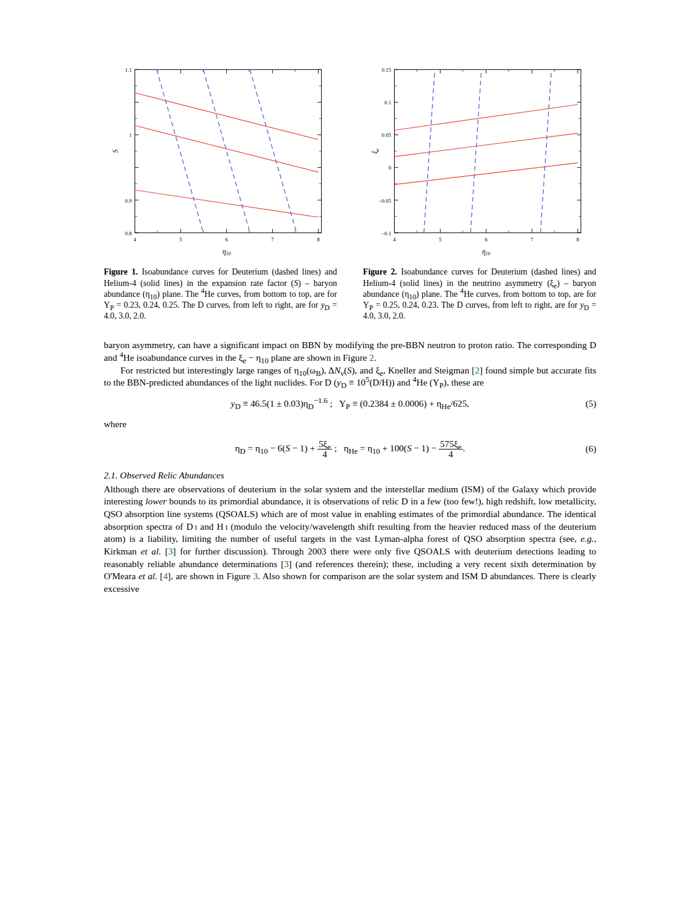1.1 1 0.9 0.8 4 5 6 7 8 η10 S
Figure 1. Isoabundance curves for Deuterium (dashed lines) and Helium-4 (solid lines) in the expansion rate factor (S) – baryon abundance (η10) plane. The 4He curves, from bottom to top, are for YP = 0.23, 0.24, 0.25. The D curves, from left to right, are for yD = 4.0, 3.0, 2.0.
0.15 0.1 0.05 0 −0.05 −0.1 4 5 6 7 8 η10 ξe
Figure 2. Isoabundance curves for Deuterium (dashed lines) and Helium-4 (solid lines) in the neutrino asymmetry (ξe) – baryon abundance (η10) plane. The 4He curves, from bottom to top, are for YP = 0.25, 0.24, 0.23. The D curves, from left to right, are for yD = 4.0, 3.0, 2.0.
baryon asymmetry, can have a significant impact on BBN by modifying the pre-BBN neutron to proton ratio. The corresponding D and 4He isoabundance curves in the ξe − η10 plane are shown in Figure 2.
For restricted but interestingly large ranges of η10(ωB), ΔNν(S), and ξe, Kneller and Steigman [2] found simple but accurate fits to the BBN-predicted abundances of the light nuclides. For D (yD ≡ 105(D/H)) and 4He (YP), these are
yD ≡ 46.5(1 ± 0.03)ηD−1.6 ; YP ≡ (0.2384 ± 0.0006) + ηHe/625, (5)
where
ηD = η10 − 6(S − 1) + 5ξe 4 ; ηHe = η10 + 100(S − 1) − 575ξe 4. (6)
2.1. Observed Relic Abundances
Although there are observations of deuterium in the solar system and the interstellar medium (ISM) of the Galaxy which provide interesting lower bounds to its primordial abundance, it is observations of relic D in a few (too few!), high redshift, low metallicity, QSO absorption line systems (QSOALS) which are of most value in enabling estimates of the primordial abundance. The identical absorption spectra of D i and H i (modulo the velocity/wavelength shift resulting from the heavier reduced mass of the deuterium atom) is a liability, limiting the number of useful targets in the vast Lyman-alpha forest of QSO absorption spectra (see, e.g., Kirkman et al. [3] for further discussion). Through 2003 there were only five QSOALS with deuterium detections leading to reasonably reliable abundance determinations [3] (and references therein); these, including a very recent sixth determination by O'Meara et al. [4], are shown in Figure 3. Also shown for comparison are the solar system and ISM D abundances. There is clearly excessive